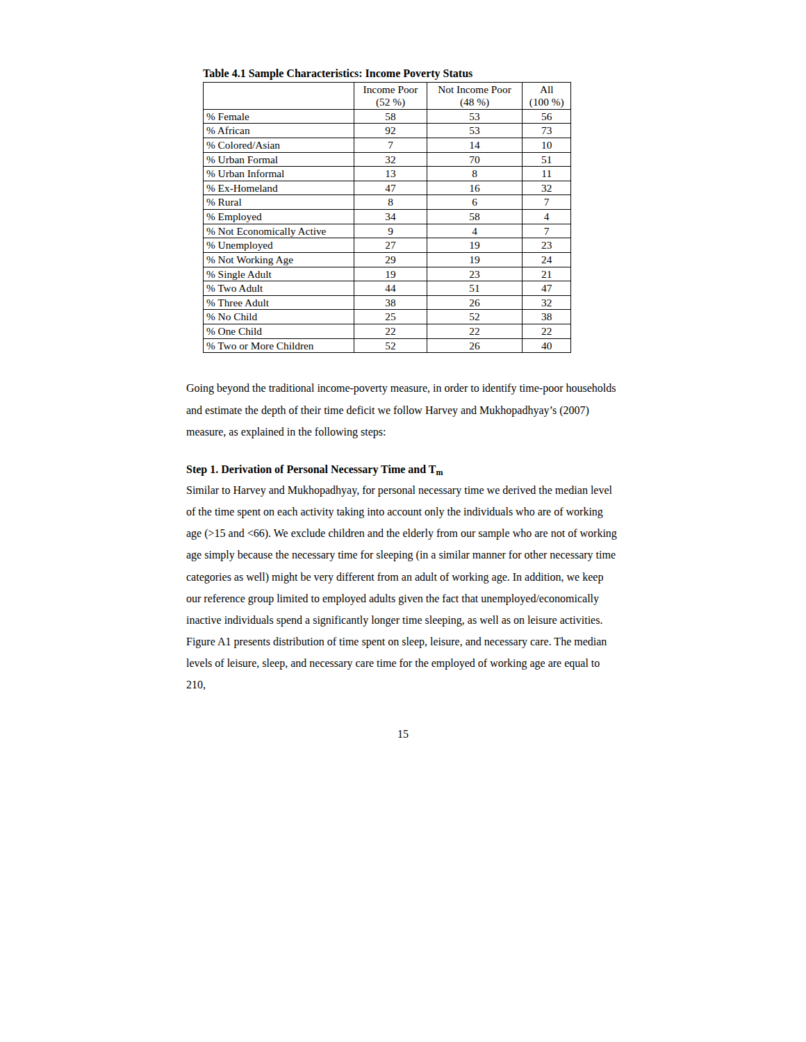Table 4.1 Sample Characteristics: Income Poverty Status
| | Income Poor | Not Income Poor | All |
| --- | --- | --- | --- |
| | (52 %) | (48 %) | (100 %) |
| % Female | 58 | 53 | 56 |
| % African | 92 | 53 | 73 |
| % Colored/Asian | 7 | 14 | 10 |
| % Urban Formal | 32 | 70 | 51 |
| % Urban Informal | 13 | 8 | 11 |
| % Ex-Homeland | 47 | 16 | 32 |
| % Rural | 8 | 6 | 7 |
| % Employed | 34 | 58 | 4 |
| % Not Economically Active | 9 | 4 | 7 |
| % Unemployed | 27 | 19 | 23 |
| % Not Working Age | 29 | 19 | 24 |
| % Single Adult | 19 | 23 | 21 |
| % Two Adult | 44 | 51 | 47 |
| % Three Adult | 38 | 26 | 32 |
| % No Child | 25 | 52 | 38 |
| % One Child | 22 | 22 | 22 |
| % Two or More Children | 52 | 26 | 40 |
Going beyond the traditional income-poverty measure, in order to identify time-poor households and estimate the depth of their time deficit we follow Harvey and Mukhopadhyay’s (2007) measure, as explained in the following steps:
Step 1. Derivation of Personal Necessary Time and Tm
Similar to Harvey and Mukhopadhyay, for personal necessary time we derived the median level of the time spent on each activity taking into account only the individuals who are of working age (>15 and <66). We exclude children and the elderly from our sample who are not of working age simply because the necessary time for sleeping (in a similar manner for other necessary time categories as well) might be very different from an adult of working age. In addition, we keep our reference group limited to employed adults given the fact that unemployed/economically inactive individuals spend a significantly longer time sleeping, as well as on leisure activities. Figure A1 presents distribution of time spent on sleep, leisure, and necessary care. The median levels of leisure, sleep, and necessary care time for the employed of working age are equal to 210,
15